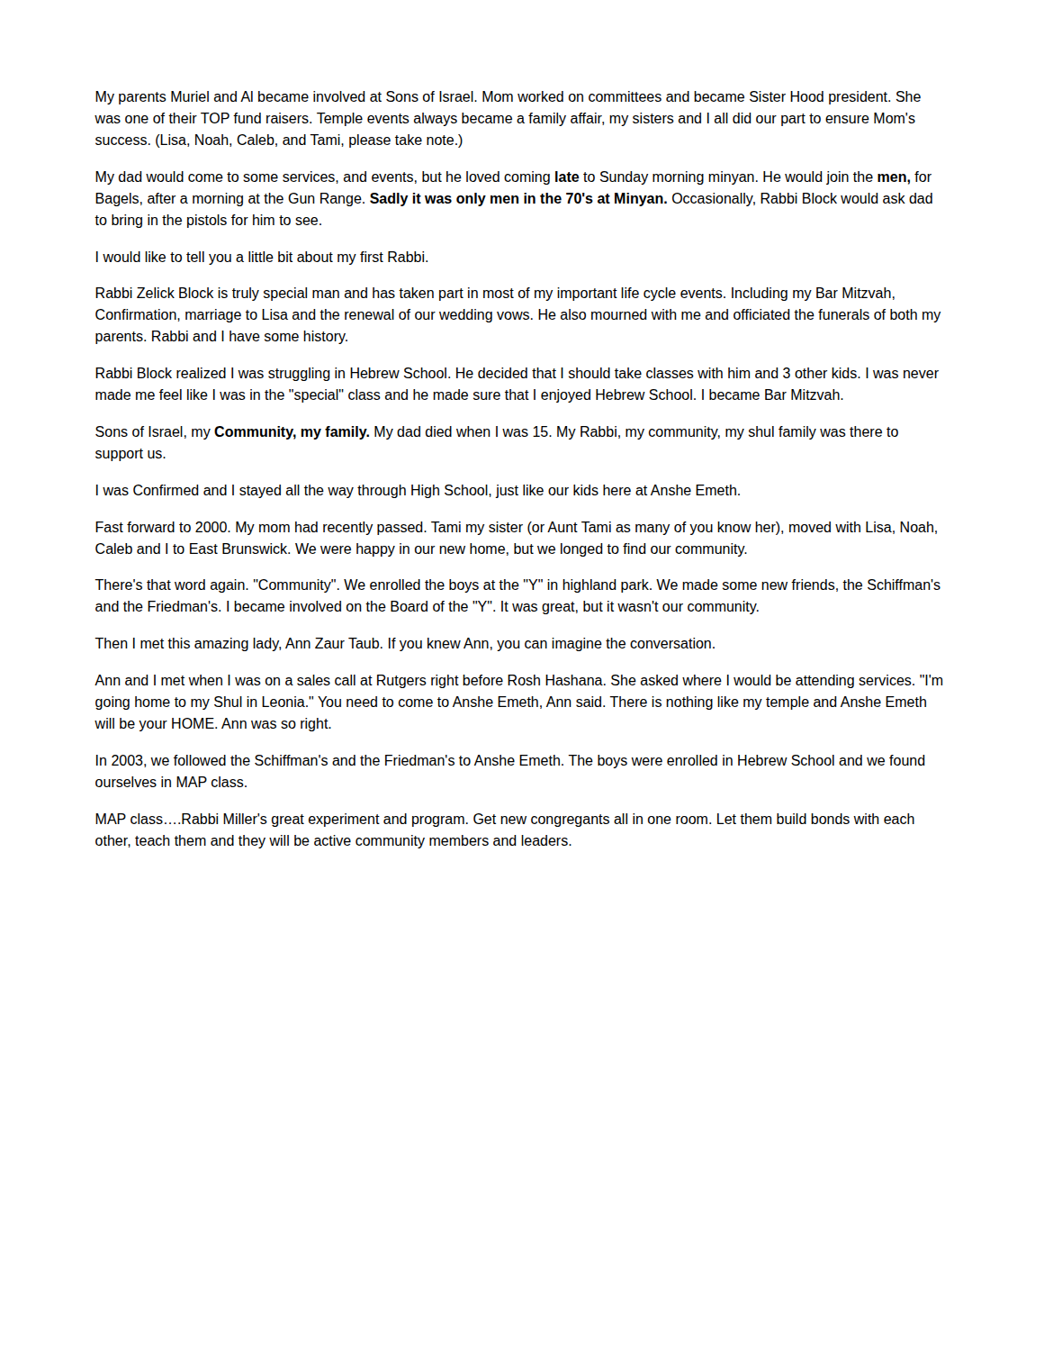My parents Muriel and Al became involved at Sons of Israel. Mom worked on committees and became Sister Hood president. She was one of their TOP fund raisers. Temple events always became a family affair, my sisters and I all did our part to ensure Mom's success. (Lisa, Noah, Caleb, and Tami, please take note.)
My dad would come to some services, and events, but he loved coming late to Sunday morning minyan. He would join the men, for Bagels, after a morning at the Gun Range. Sadly it was only men in the 70's at Minyan. Occasionally, Rabbi Block would ask dad to bring in the pistols for him to see.
I would like to tell you a little bit about my first Rabbi.
Rabbi Zelick Block is truly special man and has taken part in most of my important life cycle events. Including my Bar Mitzvah, Confirmation, marriage to Lisa and the renewal of our wedding vows. He also mourned with me and officiated the funerals of both my parents. Rabbi and I have some history.
Rabbi Block realized I was struggling in Hebrew School. He decided that I should take classes with him and 3 other kids. I was never made me feel like I was in the "special" class and he made sure that I enjoyed Hebrew School. I became Bar Mitzvah.
Sons of Israel, my Community, my family. My dad died when I was 15. My Rabbi, my community, my shul family was there to support us.
I was Confirmed and I stayed all the way through High School, just like our kids here at Anshe Emeth.
Fast forward to 2000. My mom had recently passed. Tami my sister (or Aunt Tami as many of you know her), moved with Lisa, Noah, Caleb and I to East Brunswick. We were happy in our new home, but we longed to find our community.
There's that word again. "Community". We enrolled the boys at the "Y" in highland park. We made some new friends, the Schiffman's and the Friedman's. I became involved on the Board of the "Y". It was great, but it wasn't our community.
Then I met this amazing lady, Ann Zaur Taub. If you knew Ann, you can imagine the conversation.
Ann and I met when I was on a sales call at Rutgers right before Rosh Hashana. She asked where I would be attending services. "I'm going home to my Shul in Leonia." You need to come to Anshe Emeth, Ann said. There is nothing like my temple and Anshe Emeth will be your HOME. Ann was so right.
In 2003, we followed the Schiffman's and the Friedman's to Anshe Emeth. The boys were enrolled in Hebrew School and we found ourselves in MAP class.
MAP class….Rabbi Miller's great experiment and program. Get new congregants all in one room. Let them build bonds with each other, teach them and they will be active community members and leaders.